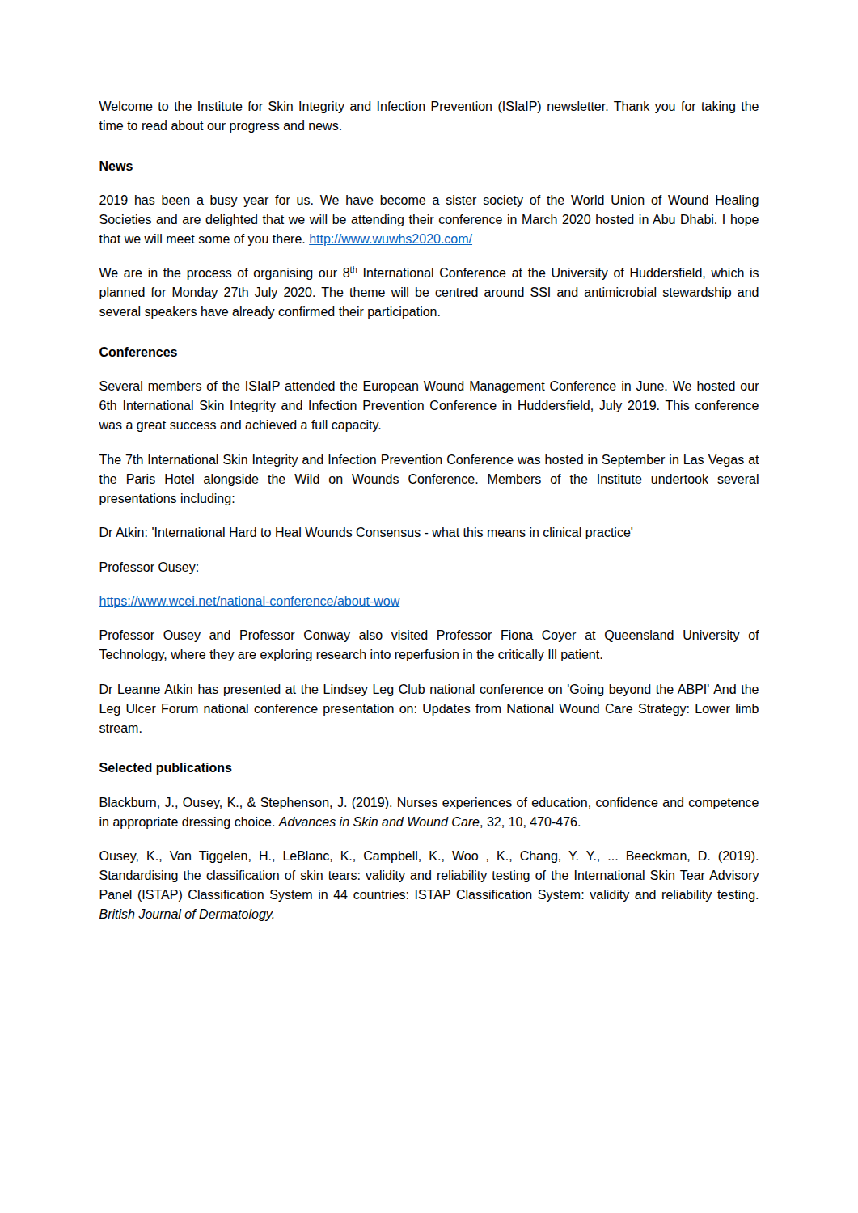Welcome to the Institute for Skin Integrity and Infection Prevention (ISIaIP) newsletter. Thank you for taking the time to read about our progress and news.
News
2019 has been a busy year for us. We have become a sister society of the World Union of Wound Healing Societies and are delighted that we will be attending their conference in March 2020 hosted in Abu Dhabi. I hope that we will meet some of you there. http://www.wuwhs2020.com/
We are in the process of organising our 8th International Conference at the University of Huddersfield, which is planned for Monday 27th July 2020. The theme will be centred around SSI and antimicrobial stewardship and several speakers have already confirmed their participation.
Conferences
Several members of the ISIaIP attended the European Wound Management Conference in June. We hosted our 6th International Skin Integrity and Infection Prevention Conference in Huddersfield, July 2019. This conference was a great success and achieved a full capacity.
The 7th International Skin Integrity and Infection Prevention Conference was hosted in September in Las Vegas at the Paris Hotel alongside the Wild on Wounds Conference. Members of the Institute undertook several presentations including:
Dr Atkin: 'International Hard to Heal Wounds Consensus - what this means in clinical practice'
Professor Ousey:
https://www.wcei.net/national-conference/about-wow
Professor Ousey and Professor Conway also visited Professor Fiona Coyer at Queensland University of Technology, where they are exploring research into reperfusion in the critically Ill patient.
Dr Leanne Atkin has presented at the Lindsey Leg Club national conference on 'Going beyond the ABPI' And the Leg Ulcer Forum national conference presentation on: Updates from National Wound Care Strategy: Lower limb stream.
Selected publications
Blackburn, J., Ousey, K., & Stephenson, J. (2019). Nurses experiences of education, confidence and competence in appropriate dressing choice. Advances in Skin and Wound Care, 32, 10, 470-476.
Ousey, K., Van Tiggelen, H., LeBlanc, K., Campbell, K., Woo , K., Chang, Y. Y., ... Beeckman, D. (2019). Standardising the classification of skin tears: validity and reliability testing of the International Skin Tear Advisory Panel (ISTAP) Classification System in 44 countries: ISTAP Classification System: validity and reliability testing. British Journal of Dermatology.